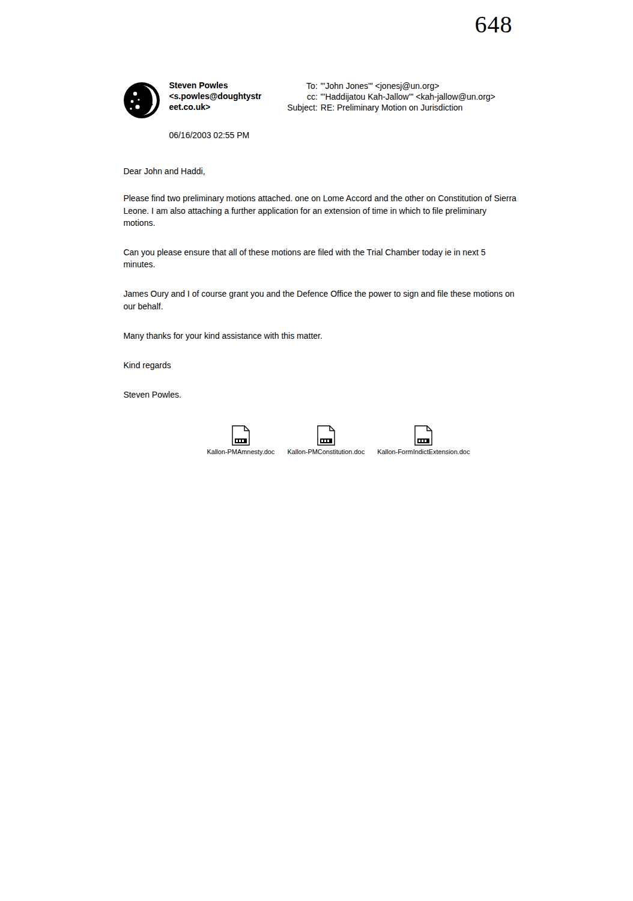648
Steven Powles
<s.powles@doughtystr
eet.co.uk>
06/16/2003 02:55 PM
| To: | "'John Jones'" <jonesj@un.org> |
| cc: | "'Haddijatou Kah-Jallow'" <kah-jallow@un.org> |
| Subject: | RE: Preliminary Motion on Jurisdiction |
Dear John and Haddi,
Please find two preliminary motions attached. one on Lome Accord and the other on Constitution of Sierra Leone. I am also attaching a further application for an extension of time in which to file preliminary motions.
Can you please ensure that all of these motions are filed with the Trial Chamber today ie in next 5 minutes.
James Oury and I of course grant you and the Defence Office the power to sign and file these motions on our behalf.
Many thanks for your kind assistance with this matter.
Kind regards
Steven Powles.
Kallon-PMAmnesty.doc
Kallon-PMConstitution.doc
Kallon-FormIndictExtension.doc